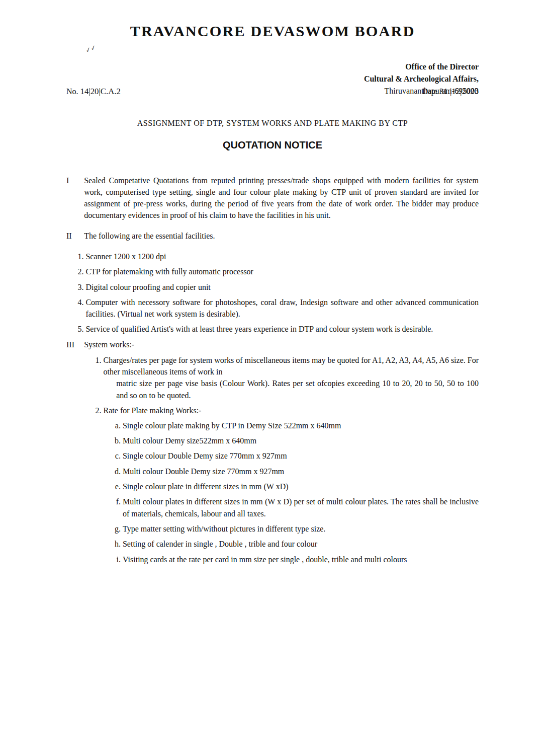✓✓
TRAVANCORE DEVASWOM BOARD
Office of the Director
Cultural & Archeological Affairs,
Thiruvananthapuram-695003
No. 14|20|C.A.2
Date 31.|12|2020
Assignment of DTP, System Works and Plate Making by CTP
QUOTATION NOTICE
I
Sealed Competative Quotations from reputed printing presses/trade shops equipped with modern facilities for system work, computerised type setting, single and four colour plate making by CTP unit of proven standard are invited for assignment of pre-press works, during the period of five years from the date of work order. The bidder may produce documentary evidences in proof of his claim to have the facilities in his unit.
II
The following are the essential facilities.
Scanner 1200 x 1200 dpi
CTP for platemaking with fully automatic processor
Digital colour proofing and copier unit
Computer with necessory software for photoshopes, coral draw, Indesign software and other advanced communication facilities. (Virtual net work system is desirable).
Service of qualified Artist's with at least three years experience in DTP and colour system work is desirable.
III
System works:-
Charges/rates per page for system works of miscellaneous items may be quoted for A1, A2, A3, A4, A5, A6 size. For other miscellaneous items of work in
matric size per page vise basis (Colour Work). Rates per set ofcopies exceeding 10 to 20, 20 to 50, 50 to 100 and so on to be quoted.
Rate for Plate making Works:-
Single colour plate making by CTP in Demy Size 522mm x 640mm
Multi colour Demy size522mm x 640mm
Single colour Double Demy size 770mm x 927mm
Multi colour Double Demy size 770mm x 927mm
Single colour plate in different sizes in mm (W xD)
Multi colour plates in different sizes in mm (W x D) per set of multi colour plates. The rates shall be inclusive of materials, chemicals, labour and all taxes.
Type matter setting with/without pictures in different type size.
Setting of calender in single , Double , trible and four colour
Visiting cards at the rate per card in mm size per single , double, trible and multi colours